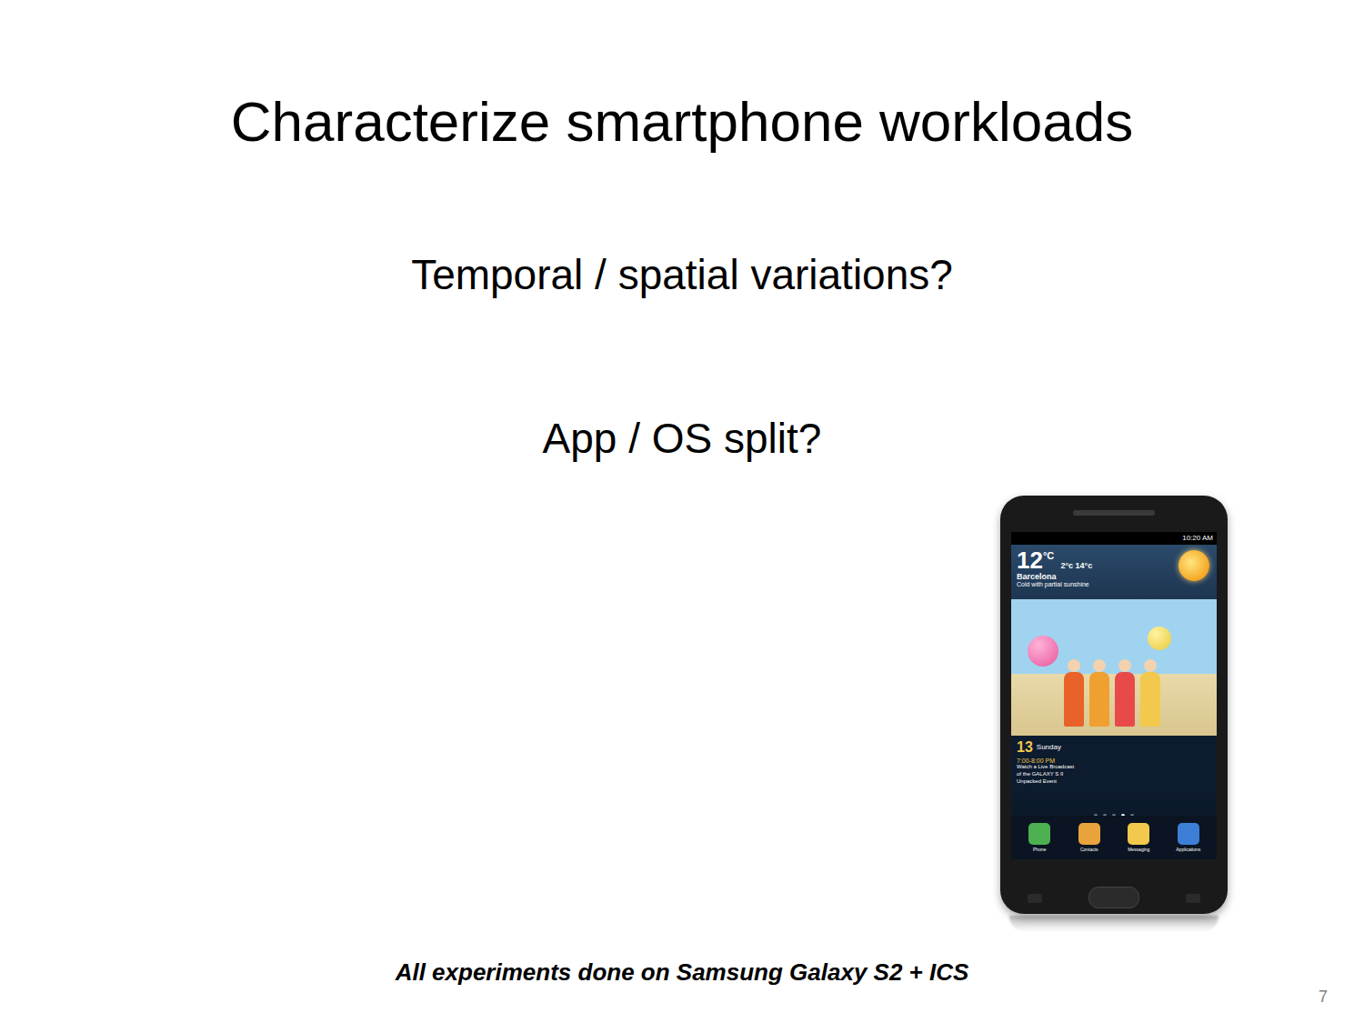Characterize smartphone workloads
Temporal / spatial variations?
App / OS split?
10:20 AM
12°C 2°c 14°c
Barcelona
Cold with partial sunshine
13 Sunday
7:00-8:00 PM
Watch a Live Broadcast
of the GALAXY S II
Unpacked Event
Phone
Contacts
Messaging
Applications
All experiments done on Samsung Galaxy S2 + ICS
7